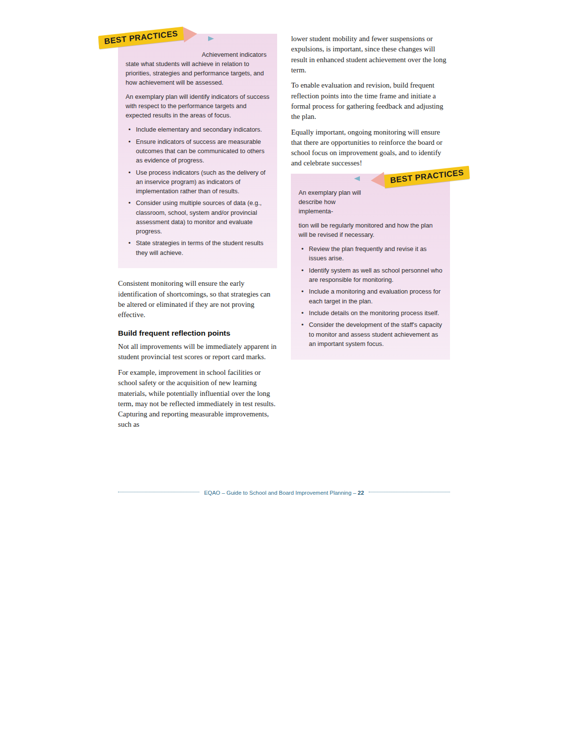BEST PRACTICES
Achievement indicators state what students will achieve in relation to priorities, strategies and performance targets, and how achievement will be assessed.
An exemplary plan will identify indicators of success with respect to the performance targets and expected results in the areas of focus.
Include elementary and secondary indicators.
Ensure indicators of success are measurable outcomes that can be communicated to others as evidence of progress.
Use process indicators (such as the delivery of an inservice program) as indicators of implementation rather than of results.
Consider using multiple sources of data (e.g., classroom, school, system and/or provincial assessment data) to monitor and evaluate progress.
State strategies in terms of the student results they will achieve.
Consistent monitoring will ensure the early identification of shortcomings, so that strategies can be altered or eliminated if they are not proving effective.
Build frequent reflection points
Not all improvements will be immediately apparent in student provincial test scores or report card marks.
For example, improvement in school facilities or school safety or the acquisition of new learning materials, while potentially influential over the long term, may not be reflected immediately in test results. Capturing and reporting measurable improvements, such as
lower student mobility and fewer suspensions or expulsions, is important, since these changes will result in enhanced student achievement over the long term.
To enable evaluation and revision, build frequent reflection points into the time frame and initiate a formal process for gathering feedback and adjusting the plan.
Equally important, ongoing monitoring will ensure that there are opportunities to reinforce the board or school focus on improvement goals, and to identify and celebrate successes!
BEST PRACTICES
An exemplary plan will describe how implementa-
tion will be regularly monitored and how the plan will be revised if necessary.
Review the plan frequently and revise it as issues arise.
Identify system as well as school personnel who are responsible for monitoring.
Include a monitoring and evaluation process for each target in the plan.
Include details on the monitoring process itself.
Consider the development of the staff's capacity to monitor and assess student achievement as an important system focus.
EQAO – Guide to School and Board Improvement Planning – 22